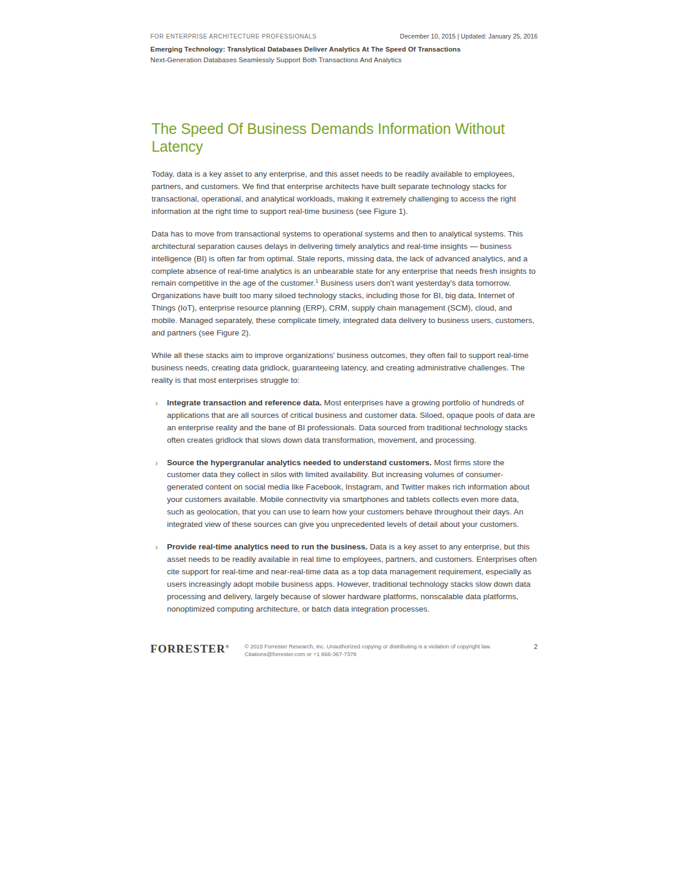For Enterprise Architecture Professionals December 10, 2015 | Updated: January 25, 2016
Emerging Technology: Translytical Databases Deliver Analytics At The Speed Of Transactions
Next-Generation Databases Seamlessly Support Both Transactions And Analytics
The Speed Of Business Demands Information Without Latency
Today, data is a key asset to any enterprise, and this asset needs to be readily available to employees, partners, and customers. We find that enterprise architects have built separate technology stacks for transactional, operational, and analytical workloads, making it extremely challenging to access the right information at the right time to support real-time business (see Figure 1).
Data has to move from transactional systems to operational systems and then to analytical systems. This architectural separation causes delays in delivering timely analytics and real-time insights — business intelligence (BI) is often far from optimal. Stale reports, missing data, the lack of advanced analytics, and a complete absence of real-time analytics is an unbearable state for any enterprise that needs fresh insights to remain competitive in the age of the customer.1 Business users don't want yesterday's data tomorrow. Organizations have built too many siloed technology stacks, including those for BI, big data, Internet of Things (IoT), enterprise resource planning (ERP), CRM, supply chain management (SCM), cloud, and mobile. Managed separately, these complicate timely, integrated data delivery to business users, customers, and partners (see Figure 2).
While all these stacks aim to improve organizations' business outcomes, they often fail to support real-time business needs, creating data gridlock, guaranteeing latency, and creating administrative challenges. The reality is that most enterprises struggle to:
Integrate transaction and reference data. Most enterprises have a growing portfolio of hundreds of applications that are all sources of critical business and customer data. Siloed, opaque pools of data are an enterprise reality and the bane of BI professionals. Data sourced from traditional technology stacks often creates gridlock that slows down data transformation, movement, and processing.
Source the hypergranular analytics needed to understand customers. Most firms store the customer data they collect in silos with limited availability. But increasing volumes of consumer-generated content on social media like Facebook, Instagram, and Twitter makes rich information about your customers available. Mobile connectivity via smartphones and tablets collects even more data, such as geolocation, that you can use to learn how your customers behave throughout their days. An integrated view of these sources can give you unprecedented levels of detail about your customers.
Provide real-time analytics need to run the business. Data is a key asset to any enterprise, but this asset needs to be readily available in real time to employees, partners, and customers. Enterprises often cite support for real-time and near-real-time data as a top data management requirement, especially as users increasingly adopt mobile business apps. However, traditional technology stacks slow down data processing and delivery, largely because of slower hardware platforms, nonscalable data platforms, nonoptimized computing architecture, or batch data integration processes.
FORRESTER®
© 2015 Forrester Research, Inc. Unauthorized copying or distributing is a violation of copyright law.
Citations@forrester.com or +1 866-367-7378
2